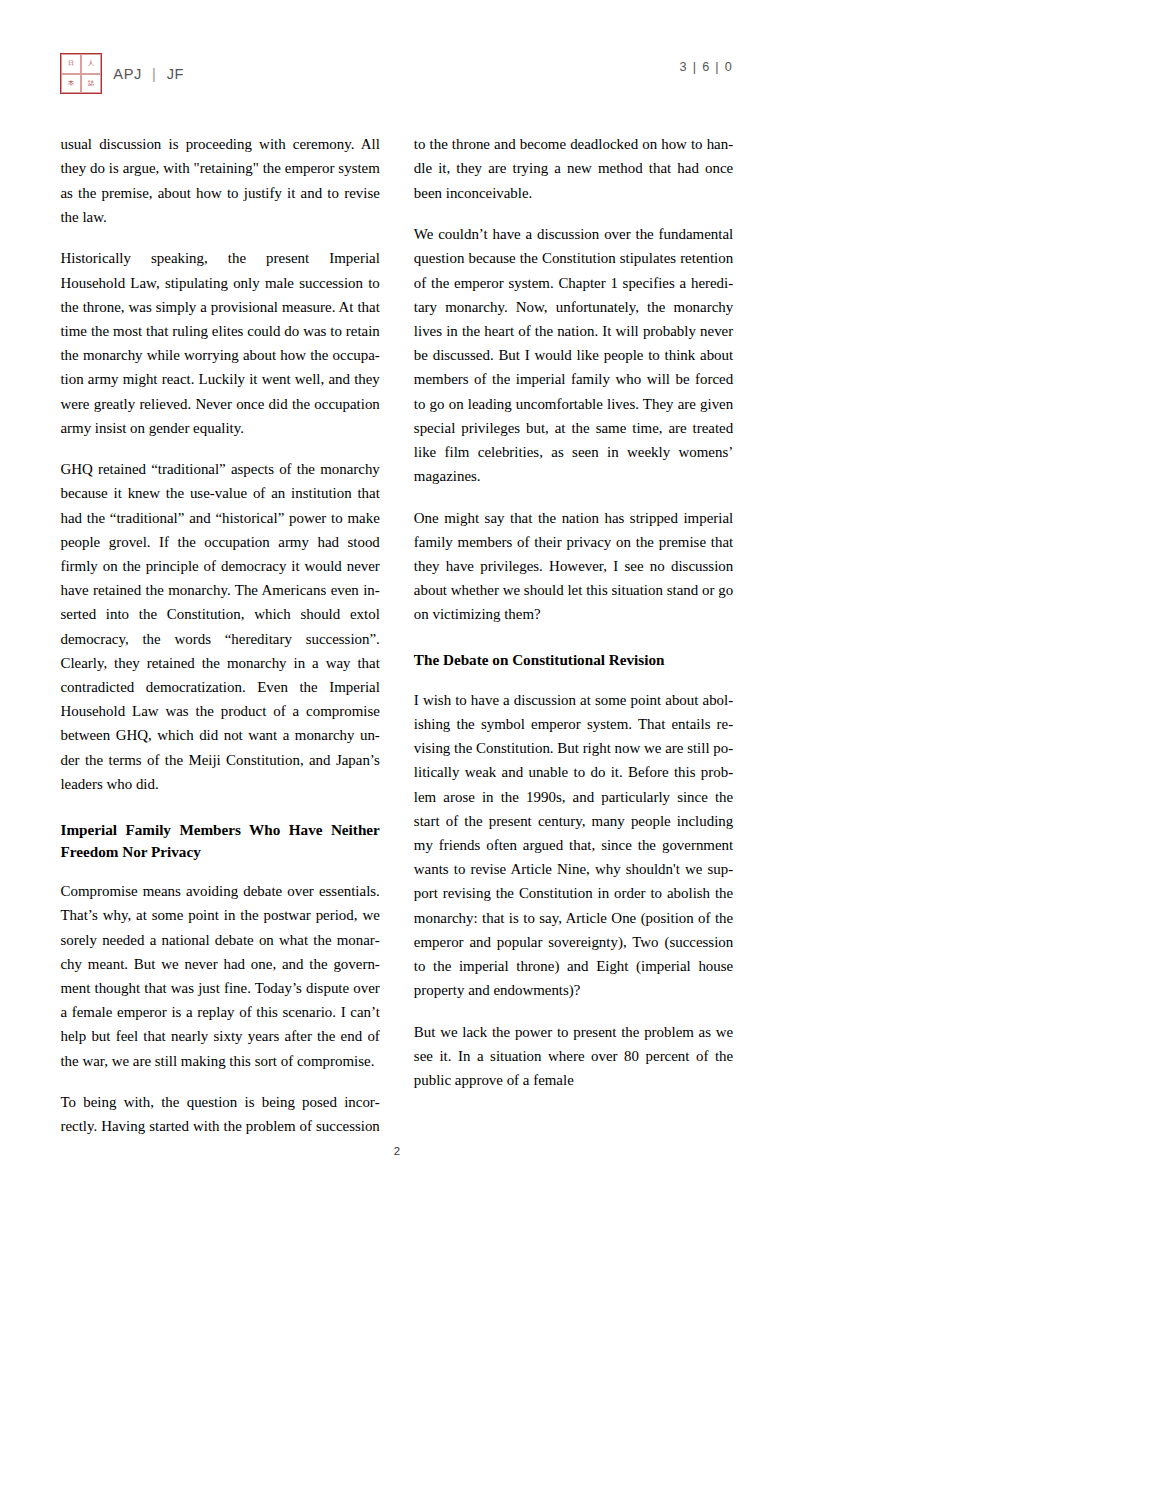日人本誌
APJ | JF
3 | 6 | 0
usual discussion is proceeding with ceremony. All they do is argue, with "retaining" the emperor system as the premise, about how to justify it and to revise the law.
Historically speaking, the present Imperial Household Law, stipulating only male succession to the throne, was simply a provisional measure. At that time the most that ruling elites could do was to retain the monarchy while worrying about how the occupation army might react. Luckily it went well, and they were greatly relieved. Never once did the occupation army insist on gender equality.
GHQ retained “traditional” aspects of the monarchy because it knew the use-value of an institution that had the “traditional” and “historical” power to make people grovel. If the occupation army had stood firmly on the principle of democracy it would never have retained the monarchy. The Americans even inserted into the Constitution, which should extol democracy, the words “hereditary succession”. Clearly, they retained the monarchy in a way that contradicted democratization. Even the Imperial Household Law was the product of a compromise between GHQ, which did not want a monarchy under the terms of the Meiji Constitution, and Japan’s leaders who did.
Imperial Family Members Who Have Neither Freedom Nor Privacy
Compromise means avoiding debate over essentials. That’s why, at some point in the postwar period, we sorely needed a national debate on what the monarchy meant. But we never had one, and the government thought that was just fine. Today’s dispute over a female emperor is a replay of this scenario. I can’t help but feel that nearly sixty years after the end of the war, we are still making this sort of compromise.
To being with, the question is being posed incorrectly. Having started with the problem of succession to the throne and become deadlocked on how to handle it, they are trying a new method that had once been inconceivable.
We couldn’t have a discussion over the fundamental question because the Constitution stipulates retention of the emperor system. Chapter 1 specifies a hereditary monarchy. Now, unfortunately, the monarchy lives in the heart of the nation. It will probably never be discussed. But I would like people to think about members of the imperial family who will be forced to go on leading uncomfortable lives. They are given special privileges but, at the same time, are treated like film celebrities, as seen in weekly womens’ magazines.
One might say that the nation has stripped imperial family members of their privacy on the premise that they have privileges. However, I see no discussion about whether we should let this situation stand or go on victimizing them?
The Debate on Constitutional Revision
I wish to have a discussion at some point about abolishing the symbol emperor system. That entails revising the Constitution. But right now we are still politically weak and unable to do it. Before this problem arose in the 1990s, and particularly since the start of the present century, many people including my friends often argued that, since the government wants to revise Article Nine, why shouldn't we support revising the Constitution in order to abolish the monarchy: that is to say, Article One (position of the emperor and popular sovereignty), Two (succession to the imperial throne) and Eight (imperial house property and endowments)?
But we lack the power to present the problem as we see it. In a situation where over 80 percent of the public approve of a female
2